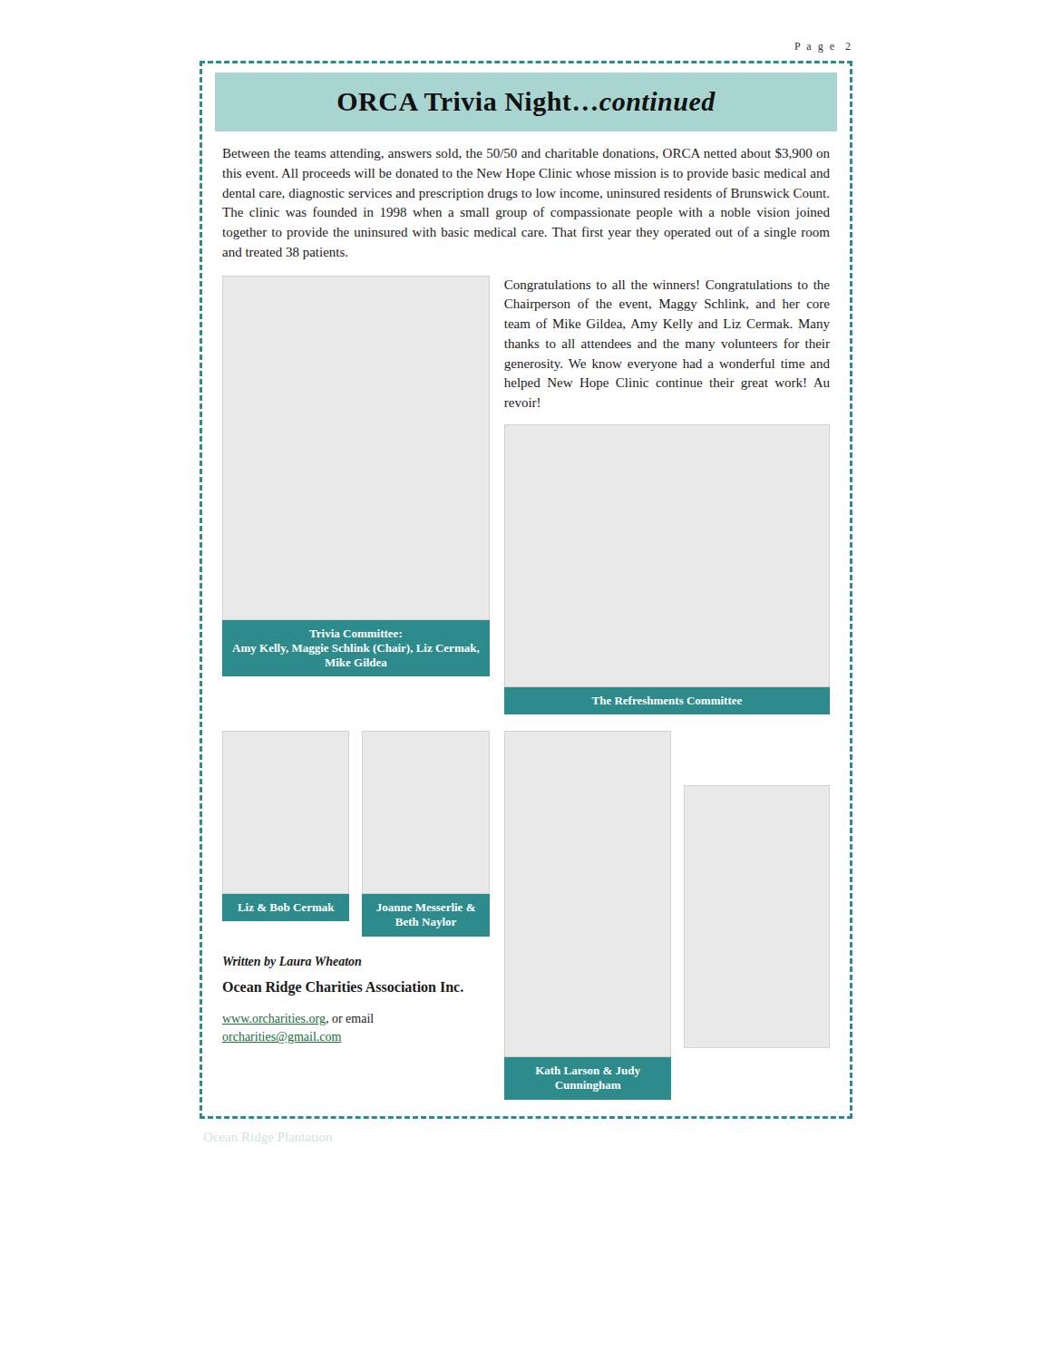P a g e 2
ORCA Trivia Night…continued
Between the teams attending, answers sold, the 50/50 and charitable donations, ORCA netted about $3,900 on this event. All proceeds will be donated to the New Hope Clinic whose mission is to provide basic medical and dental care, diagnostic services and prescription drugs to low income, uninsured residents of Brunswick Count. The clinic was founded in 1998 when a small group of compassionate people with a noble vision joined together to provide the uninsured with basic medical care. That first year they operated out of a single room and treated 38 patients.
Trivia Committee:
Amy Kelly, Maggie Schlink (Chair), Liz Cermak,
Mike Gildea
Congratulations to all the winners! Congratulations to the Chairperson of the event, Maggy Schlink, and her core team of Mike Gildea, Amy Kelly and Liz Cermak. Many thanks to all attendees and the many volunteers for their generosity. We know everyone had a wonderful time and helped New Hope Clinic continue their great work! Au revoir!
The Refreshments Committee
Liz & Bob Cermak
Joanne Messerlie &
Beth Naylor
Written by Laura Wheaton
Ocean Ridge Charities Association Inc.
www.orcharities.org, or email orcharities@gmail.com
Kath Larson & Judy
Cunningham
Ocean Ridge Plantation